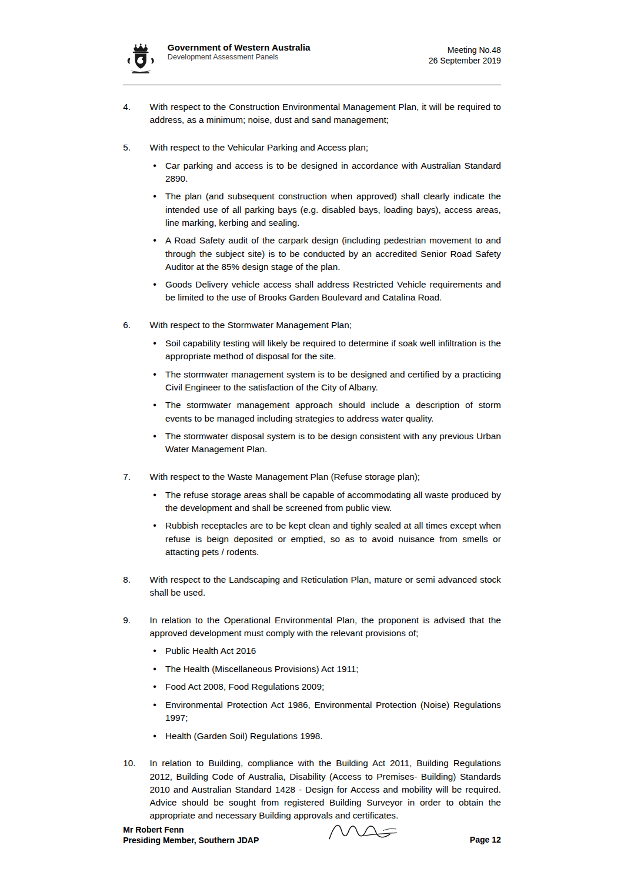Government of Western Australia
Development Assessment Panels
Meeting No.48
26 September 2019
4.
With respect to the Construction Environmental Management Plan, it will be required to address, as a minimum; noise, dust and sand management;
5.
With respect to the Vehicular Parking and Access plan;
Car parking and access is to be designed in accordance with Australian Standard 2890.
The plan (and subsequent construction when approved) shall clearly indicate the intended use of all parking bays (e.g. disabled bays, loading bays), access areas, line marking, kerbing and sealing.
A Road Safety audit of the carpark design (including pedestrian movement to and through the subject site) is to be conducted by an accredited Senior Road Safety Auditor at the 85% design stage of the plan.
Goods Delivery vehicle access shall address Restricted Vehicle requirements and be limited to the use of Brooks Garden Boulevard and Catalina Road.
6.
With respect to the Stormwater Management Plan;
Soil capability testing will likely be required to determine if soak well infiltration is the appropriate method of disposal for the site.
The stormwater management system is to be designed and certified by a practicing Civil Engineer to the satisfaction of the City of Albany.
The stormwater management approach should include a description of storm events to be managed including strategies to address water quality.
The stormwater disposal system is to be design consistent with any previous Urban Water Management Plan.
7.
With respect to the Waste Management Plan (Refuse storage plan);
The refuse storage areas shall be capable of accommodating all waste produced by the development and shall be screened from public view.
Rubbish receptacles are to be kept clean and tighly sealed at all times except when refuse is beign deposited or emptied, so as to avoid nuisance from smells or attacting pets / rodents.
8.
With respect to the Landscaping and Reticulation Plan, mature or semi advanced stock shall be used.
9.
In relation to the Operational Environmental Plan, the proponent is advised that the approved development must comply with the relevant provisions of;
Public Health Act 2016
The Health (Miscellaneous Provisions) Act 1911;
Food Act 2008, Food Regulations 2009;
Environmental Protection Act 1986, Environmental Protection (Noise) Regulations 1997;
Health (Garden Soil) Regulations 1998.
10.
In relation to Building, compliance with the Building Act 2011, Building Regulations 2012, Building Code of Australia, Disability (Access to Premises- Building) Standards 2010 and Australian Standard 1428 - Design for Access and mobility will be required. Advice should be sought from registered Building Surveyor in order to obtain the appropriate and necessary Building approvals and certificates.
Mr Robert Fenn
Presiding Member, Southern JDAP
Page 12